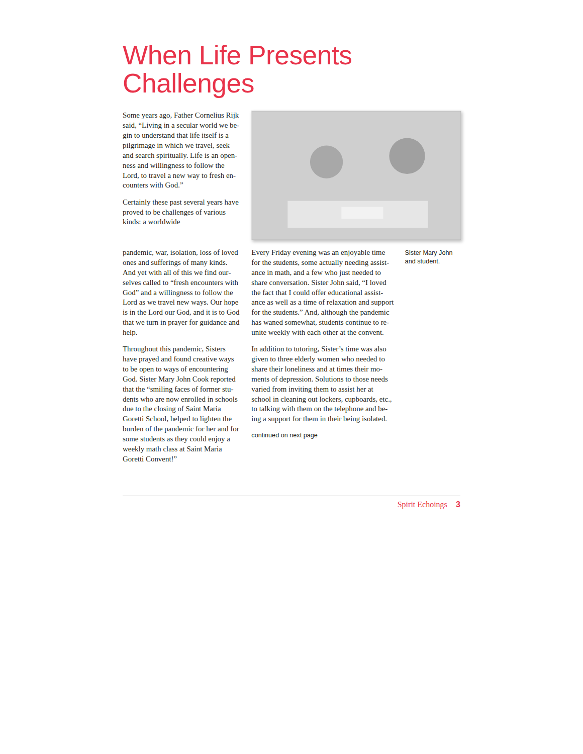When Life Presents Challenges
Some years ago, Father Cornelius Rijk said, “Living in a secular world we begin to understand that life itself is a pilgrimage in which we travel, seek and search spiritually. Life is an openness and willingness to follow the Lord, to travel a new way to fresh encounters with God.”
Certainly these past several years have proved to be challenges of various kinds: a worldwide
pandemic, war, isolation, loss of loved ones and sufferings of many kinds. And yet with all of this we find ourselves called to “fresh encounters with God” and a willingness to follow the Lord as we travel new ways. Our hope is in the Lord our God, and it is to God that we turn in prayer for guidance and help.
Throughout this pandemic, Sisters have prayed and found creative ways to be open to ways of encountering God. Sister Mary John Cook reported that the “smiling faces of former students who are now enrolled in schools due to the closing of Saint Maria Goretti School, helped to lighten the burden of the pandemic for her and for some students as they could enjoy a weekly math class at Saint Maria Goretti Convent!”
Every Friday evening was an enjoyable time for the students, some actually needing assistance in math, and a few who just needed to share conversation. Sister John said, “I loved the fact that I could offer educational assistance as well as a time of relaxation and support for the students.” And, although the pandemic has waned somewhat, students continue to reunite weekly with each other at the convent.
In addition to tutoring, Sister’s time was also given to three elderly women who needed to share their loneliness and at times their moments of depression. Solutions to those needs varied from inviting them to assist her at school in cleaning out lockers, cupboards, etc., to talking with them on the telephone and being a support for them in their being isolated.
continued on next page
Sister Mary John and student.
Spirit Echoings 3